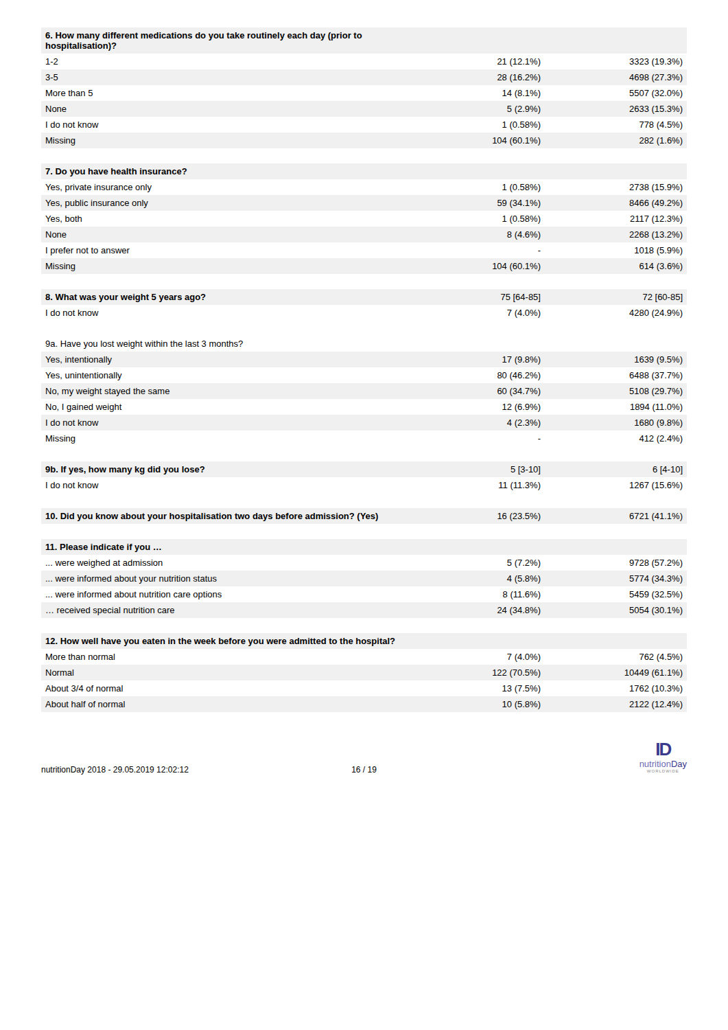| 6. How many different medications do you take routinely each day (prior to hospitalisation)? | | |
| 1-2 | 21 (12.1%) | 3323 (19.3%) |
| 3-5 | 28 (16.2%) | 4698 (27.3%) |
| More than 5 | 14 (8.1%) | 5507 (32.0%) |
| None | 5 (2.9%) | 2633 (15.3%) |
| I do not know | 1 (0.58%) | 778 (4.5%) |
| Missing | 104 (60.1%) | 282 (1.6%) |
| 7. Do you have health insurance? | | |
| Yes, private insurance only | 1 (0.58%) | 2738 (15.9%) |
| Yes, public insurance only | 59 (34.1%) | 8466 (49.2%) |
| Yes, both | 1 (0.58%) | 2117 (12.3%) |
| None | 8 (4.6%) | 2268 (13.2%) |
| I prefer not to answer | - | 1018 (5.9%) |
| Missing | 104 (60.1%) | 614 (3.6%) |
| 8. What was your weight 5 years ago? | 75 [64-85] | 72 [60-85] |
| I do not know | 7 (4.0%) | 4280 (24.9%) |
| 9a. Have you lost weight within the last 3 months? | | |
| Yes, intentionally | 17 (9.8%) | 1639 (9.5%) |
| Yes, unintentionally | 80 (46.2%) | 6488 (37.7%) |
| No, my weight stayed the same | 60 (34.7%) | 5108 (29.7%) |
| No, I gained weight | 12 (6.9%) | 1894 (11.0%) |
| I do not know | 4 (2.3%) | 1680 (9.8%) |
| Missing | - | 412 (2.4%) |
| 9b. If yes, how many kg did you lose? | 5 [3-10] | 6 [4-10] |
| I do not know | 11 (11.3%) | 1267 (15.6%) |
| 10. Did you know about your hospitalisation two days before admission? (Yes) | 16 (23.5%) | 6721 (41.1%) |
| 11. Please indicate if you … | | |
| ... were weighed at admission | 5 (7.2%) | 9728 (57.2%) |
| ... were informed about your nutrition status | 4 (5.8%) | 5774 (34.3%) |
| ... were informed about nutrition care options | 8 (11.6%) | 5459 (32.5%) |
| … received special nutrition care | 24 (34.8%) | 5054 (30.1%) |
| 12. How well have you eaten in the week before you were admitted to the hospital? | | |
| More than normal | 7 (4.0%) | 762 (4.5%) |
| Normal | 122 (70.5%) | 10449 (61.1%) |
| About 3/4 of normal | 13 (7.5%) | 1762 (10.3%) |
| About half of normal | 10 (5.8%) | 2122 (12.4%) |
nutritionDay 2018 - 29.05.2019 12:02:12
16 / 19
ID
nutrition Day
WORLDWIDE